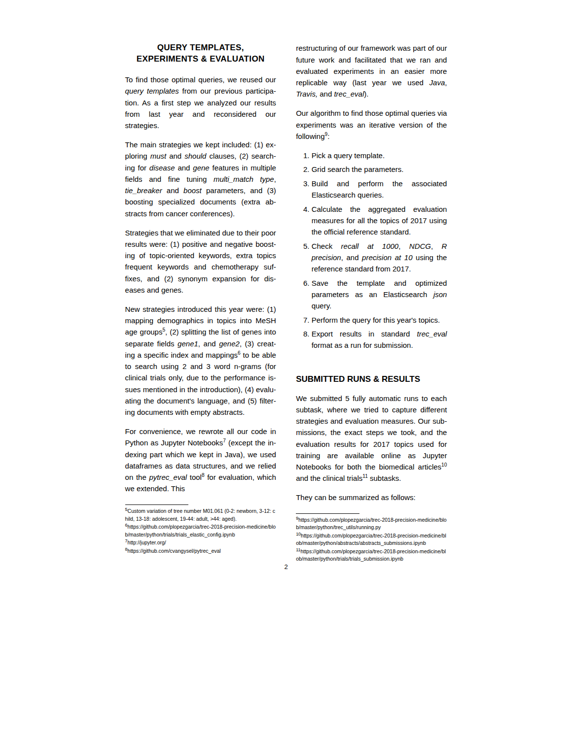QUERY TEMPLATES,
EXPERIMENTS & EVALUATION
To find those optimal queries, we reused our query templates from our previous participation. As a first step we analyzed our results from last year and reconsidered our strategies.
The main strategies we kept included: (1) exploring must and should clauses, (2) searching for disease and gene features in multiple fields and fine tuning multi_match type, tie_breaker and boost parameters, and (3) boosting specialized documents (extra abstracts from cancer conferences).
Strategies that we eliminated due to their poor results were: (1) positive and negative boosting of topic-oriented keywords, extra topics frequent keywords and chemotherapy suffixes, and (2) synonym expansion for diseases and genes.
New strategies introduced this year were: (1) mapping demographics in topics into MeSH age groups5, (2) splitting the list of genes into separate fields gene1, and gene2, (3) creating a specific index and mappings6 to be able to search using 2 and 3 word n-grams (for clinical trials only, due to the performance issues mentioned in the introduction), (4) evaluating the document's language, and (5) filtering documents with empty abstracts.
For convenience, we rewrote all our code in Python as Jupyter Notebooks7 (except the indexing part which we kept in Java), we used dataframes as data structures, and we relied on the pytrec_eval tool8 for evaluation, which we extended. This
5Custom variation of tree number M01.061 (0-2: newborn, 3-12: child, 13-18: adolescent, 19-44: adult, >44: aged).
6https://github.com/plopezgarcia/trec-2018-precision-medicine/blob/master/python/trials/trials_elastic_config.ipynb
7http://jupyter.org/
8https://github.com/cvangysel/pytrec_eval
restructuring of our framework was part of our future work and facilitated that we ran and evaluated experiments in an easier more replicable way (last year we used Java, Travis, and trec_eval).
Our algorithm to find those optimal queries via experiments was an iterative version of the following9:
Pick a query template.
Grid search the parameters.
Build and perform the associated Elasticsearch queries.
Calculate the aggregated evaluation measures for all the topics of 2017 using the official reference standard.
Check recall at 1000, NDCG, R precision, and precision at 10 using the reference standard from 2017.
Save the template and optimized parameters as an Elasticsearch json query.
Perform the query for this year's topics.
Export results in standard trec_eval format as a run for submission.
SUBMITTED RUNS & RESULTS
We submitted 5 fully automatic runs to each subtask, where we tried to capture different strategies and evaluation measures. Our submissions, the exact steps we took, and the evaluation results for 2017 topics used for training are available online as Jupyter Notebooks for both the biomedical articles10 and the clinical trials11 subtasks.
They can be summarized as follows:
9https://github.com/plopezgarcia/trec-2018-precision-medicine/blob/master/python/trec_utils/running.py
10https://github.com/plopezgarcia/trec-2018-precision-medicine/blob/master/python/abstracts/abstracts_submissions.ipynb
11https://github.com/plopezgarcia/trec-2018-precision-medicine/blob/master/python/trials/trials_submission.ipynb
2